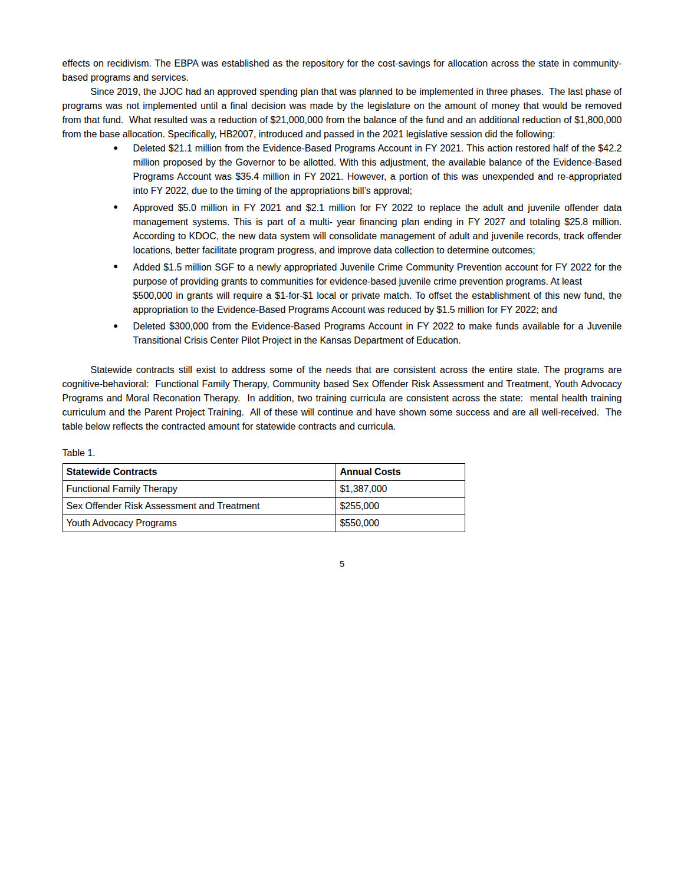effects on recidivism. The EBPA was established as the repository for the cost-savings for allocation across the state in community-based programs and services.
Since 2019, the JJOC had an approved spending plan that was planned to be implemented in three phases. The last phase of programs was not implemented until a final decision was made by the legislature on the amount of money that would be removed from that fund. What resulted was a reduction of $21,000,000 from the balance of the fund and an additional reduction of $1,800,000 from the base allocation. Specifically, HB2007, introduced and passed in the 2021 legislative session did the following:
Deleted $21.1 million from the Evidence-Based Programs Account in FY 2021. This action restored half of the $42.2 million proposed by the Governor to be allotted. With this adjustment, the available balance of the Evidence-Based Programs Account was $35.4 million in FY 2021. However, a portion of this was unexpended and re-appropriated into FY 2022, due to the timing of the appropriations bill’s approval;
Approved $5.0 million in FY 2021 and $2.1 million for FY 2022 to replace the adult and juvenile offender data management systems. This is part of a multi- year financing plan ending in FY 2027 and totaling $25.8 million. According to KDOC, the new data system will consolidate management of adult and juvenile records, track offender locations, better facilitate program progress, and improve data collection to determine outcomes;
Added $1.5 million SGF to a newly appropriated Juvenile Crime Community Prevention account for FY 2022 for the purpose of providing grants to communities for evidence-based juvenile crime prevention programs. At least
$500,000 in grants will require a $1-for-$1 local or private match. To offset the establishment of this new fund, the appropriation to the Evidence-Based Programs Account was reduced by $1.5 million for FY 2022; and
Deleted $300,000 from the Evidence-Based Programs Account in FY 2022 to make funds available for a Juvenile Transitional Crisis Center Pilot Project in the Kansas Department of Education.
Statewide contracts still exist to address some of the needs that are consistent across the entire state. The programs are cognitive-behavioral: Functional Family Therapy, Community based Sex Offender Risk Assessment and Treatment, Youth Advocacy Programs and Moral Reconation Therapy. In addition, two training curricula are consistent across the state: mental health training curriculum and the Parent Project Training. All of these will continue and have shown some success and are all well-received. The table below reflects the contracted amount for statewide contracts and curricula.
Table 1.
| Statewide Contracts | Annual Costs |
| Functional Family Therapy | $1,387,000 |
| Sex Offender Risk Assessment and Treatment | $255,000 |
| Youth Advocacy Programs | $550,000 |
5